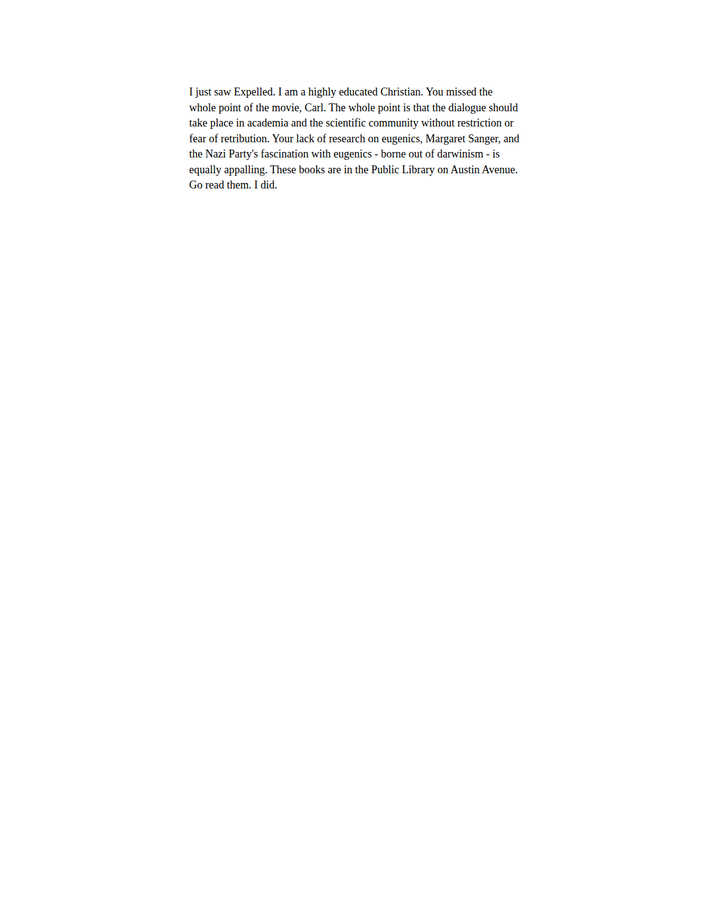I just saw Expelled. I am a highly educated Christian. You missed the whole point of the movie, Carl. The whole point is that the dialogue should take place in academia and the scientific community without restriction or fear of retribution. Your lack of research on eugenics, Margaret Sanger, and the Nazi Party's fascination with eugenics - borne out of darwinism - is equally appalling. These books are in the Public Library on Austin Avenue. Go read them. I did.